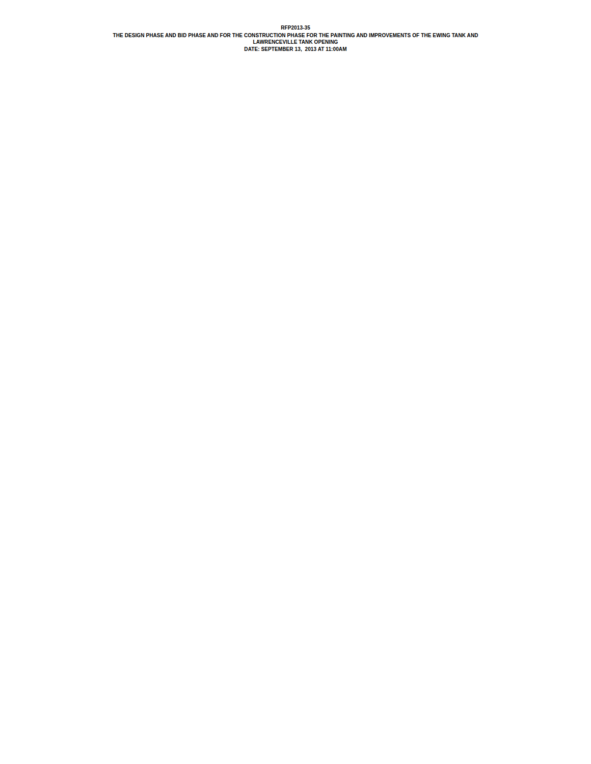RFP2013-35
THE DESIGN PHASE AND BID PHASE AND FOR THE CONSTRUCTION PHASE FOR THE PAINTING AND IMPROVEMENTS OF THE EWING TANK AND LAWRENCEVILLE TANK OPENING
DATE: SEPTEMBER 13, 2013 AT 11:00AM